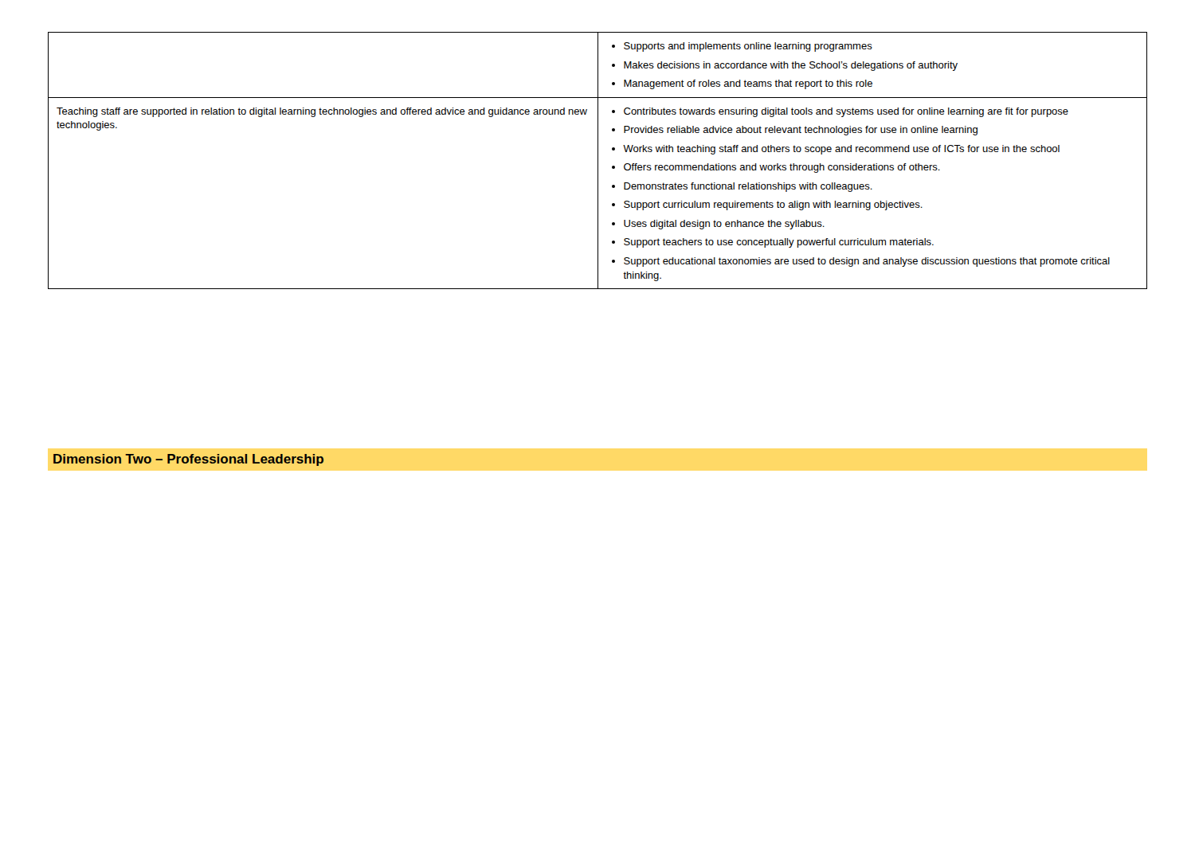| | Supports and implements online learning programmes Makes decisions in accordance with the School’s delegations of authority Management of roles and teams that report to this role |
| Teaching staff are supported in relation to digital learning technologies and offered advice and guidance around new technologies. | Contributes towards ensuring digital tools and systems used for online learning are fit for purpose Provides reliable advice about relevant technologies for use in online learning Works with teaching staff and others to scope and recommend use of ICTs for use in the school Offers recommendations and works through considerations of others. Demonstrates functional relationships with colleagues. Support curriculum requirements to align with learning objectives. Uses digital design to enhance the syllabus. Support teachers to use conceptually powerful curriculum materials. Support educational taxonomies are used to design and analyse discussion questions that promote critical thinking. |
Dimension Two – Professional Leadership